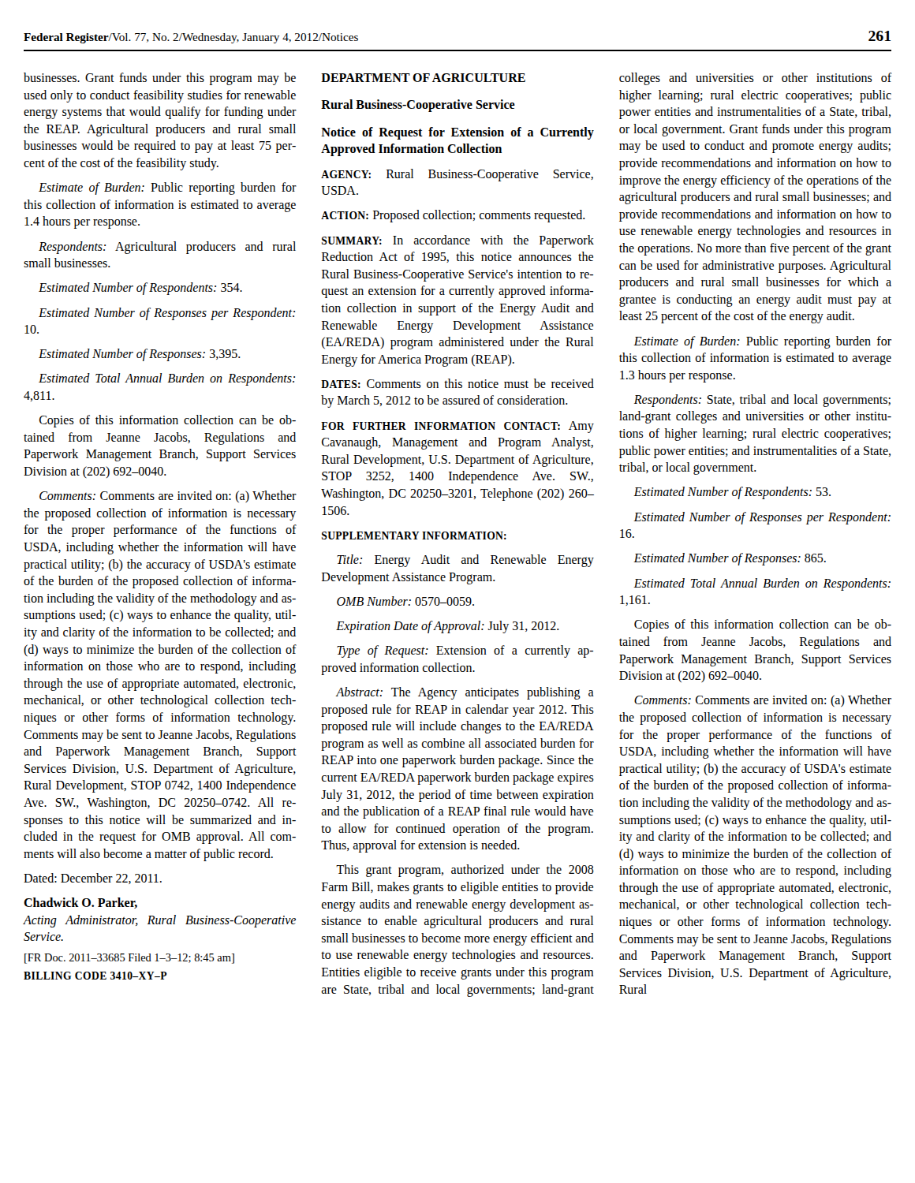Federal Register/Vol. 77, No. 2/Wednesday, January 4, 2012/Notices
261
businesses. Grant funds under this program may be used only to conduct feasibility studies for renewable energy systems that would qualify for funding under the REAP. Agricultural producers and rural small businesses would be required to pay at least 75 percent of the cost of the feasibility study.
Estimate of Burden: Public reporting burden for this collection of information is estimated to average 1.4 hours per response.
Respondents: Agricultural producers and rural small businesses.
Estimated Number of Respondents: 354.
Estimated Number of Responses per Respondent: 10.
Estimated Number of Responses: 3,395.
Estimated Total Annual Burden on Respondents: 4,811.
Copies of this information collection can be obtained from Jeanne Jacobs, Regulations and Paperwork Management Branch, Support Services Division at (202) 692–0040.
Comments: Comments are invited on: (a) Whether the proposed collection of information is necessary for the proper performance of the functions of USDA, including whether the information will have practical utility; (b) the accuracy of USDA's estimate of the burden of the proposed collection of information including the validity of the methodology and assumptions used; (c) ways to enhance the quality, utility and clarity of the information to be collected; and (d) ways to minimize the burden of the collection of information on those who are to respond, including through the use of appropriate automated, electronic, mechanical, or other technological collection techniques or other forms of information technology. Comments may be sent to Jeanne Jacobs, Regulations and Paperwork Management Branch, Support Services Division, U.S. Department of Agriculture, Rural Development, STOP 0742, 1400 Independence Ave. SW., Washington, DC 20250–0742. All responses to this notice will be summarized and included in the request for OMB approval. All comments will also become a matter of public record.
Dated: December 22, 2011.
Chadwick O. Parker,
Acting Administrator, Rural Business-Cooperative Service.
[FR Doc. 2011–33685 Filed 1–3–12; 8:45 am]
BILLING CODE 3410–XY–P
DEPARTMENT OF AGRICULTURE
Rural Business-Cooperative Service
Notice of Request for Extension of a Currently Approved Information Collection
AGENCY: Rural Business-Cooperative Service, USDA.
ACTION: Proposed collection; comments requested.
SUMMARY: In accordance with the Paperwork Reduction Act of 1995, this notice announces the Rural Business-Cooperative Service's intention to request an extension for a currently approved information collection in support of the Energy Audit and Renewable Energy Development Assistance (EA/REDA) program administered under the Rural Energy for America Program (REAP).
DATES: Comments on this notice must be received by March 5, 2012 to be assured of consideration.
FOR FURTHER INFORMATION CONTACT: Amy Cavanaugh, Management and Program Analyst, Rural Development, U.S. Department of Agriculture, STOP 3252, 1400 Independence Ave. SW., Washington, DC 20250–3201, Telephone (202) 260–1506.
SUPPLEMENTARY INFORMATION:
Title: Energy Audit and Renewable Energy Development Assistance Program.
OMB Number: 0570–0059.
Expiration Date of Approval: July 31, 2012.
Type of Request: Extension of a currently approved information collection.
Abstract: The Agency anticipates publishing a proposed rule for REAP in calendar year 2012. This proposed rule will include changes to the EA/REDA program as well as combine all associated burden for REAP into one paperwork burden package. Since the current EA/REDA paperwork burden package expires July 31, 2012, the period of time between expiration and the publication of a REAP final rule would have to allow for continued operation of the program. Thus, approval for extension is needed.
This grant program, authorized under the 2008 Farm Bill, makes grants to eligible entities to provide energy audits and renewable energy development assistance to enable agricultural producers and rural small businesses to become more energy efficient and to use renewable energy technologies and resources. Entities eligible to receive grants under this program are State, tribal and local governments; land-grant colleges and universities or other institutions of higher learning; rural electric cooperatives; public power entities and instrumentalities of a State, tribal, or local government. Grant funds under this program may be used to conduct and promote energy audits; provide recommendations and information on how to improve the energy efficiency of the operations of the agricultural producers and rural small businesses; and provide recommendations and information on how to use renewable energy technologies and resources in the operations. No more than five percent of the grant can be used for administrative purposes. Agricultural producers and rural small businesses for which a grantee is conducting an energy audit must pay at least 25 percent of the cost of the energy audit.
Estimate of Burden: Public reporting burden for this collection of information is estimated to average 1.3 hours per response.
Respondents: State, tribal and local governments; land-grant colleges and universities or other institutions of higher learning; rural electric cooperatives; public power entities; and instrumentalities of a State, tribal, or local government.
Estimated Number of Respondents: 53.
Estimated Number of Responses per Respondent: 16.
Estimated Number of Responses: 865.
Estimated Total Annual Burden on Respondents: 1,161.
Copies of this information collection can be obtained from Jeanne Jacobs, Regulations and Paperwork Management Branch, Support Services Division at (202) 692–0040.
Comments: Comments are invited on: (a) Whether the proposed collection of information is necessary for the proper performance of the functions of USDA, including whether the information will have practical utility; (b) the accuracy of USDA's estimate of the burden of the proposed collection of information including the validity of the methodology and assumptions used; (c) ways to enhance the quality, utility and clarity of the information to be collected; and (d) ways to minimize the burden of the collection of information on those who are to respond, including through the use of appropriate automated, electronic, mechanical, or other technological collection techniques or other forms of information technology. Comments may be sent to Jeanne Jacobs, Regulations and Paperwork Management Branch, Support Services Division, U.S. Department of Agriculture, Rural